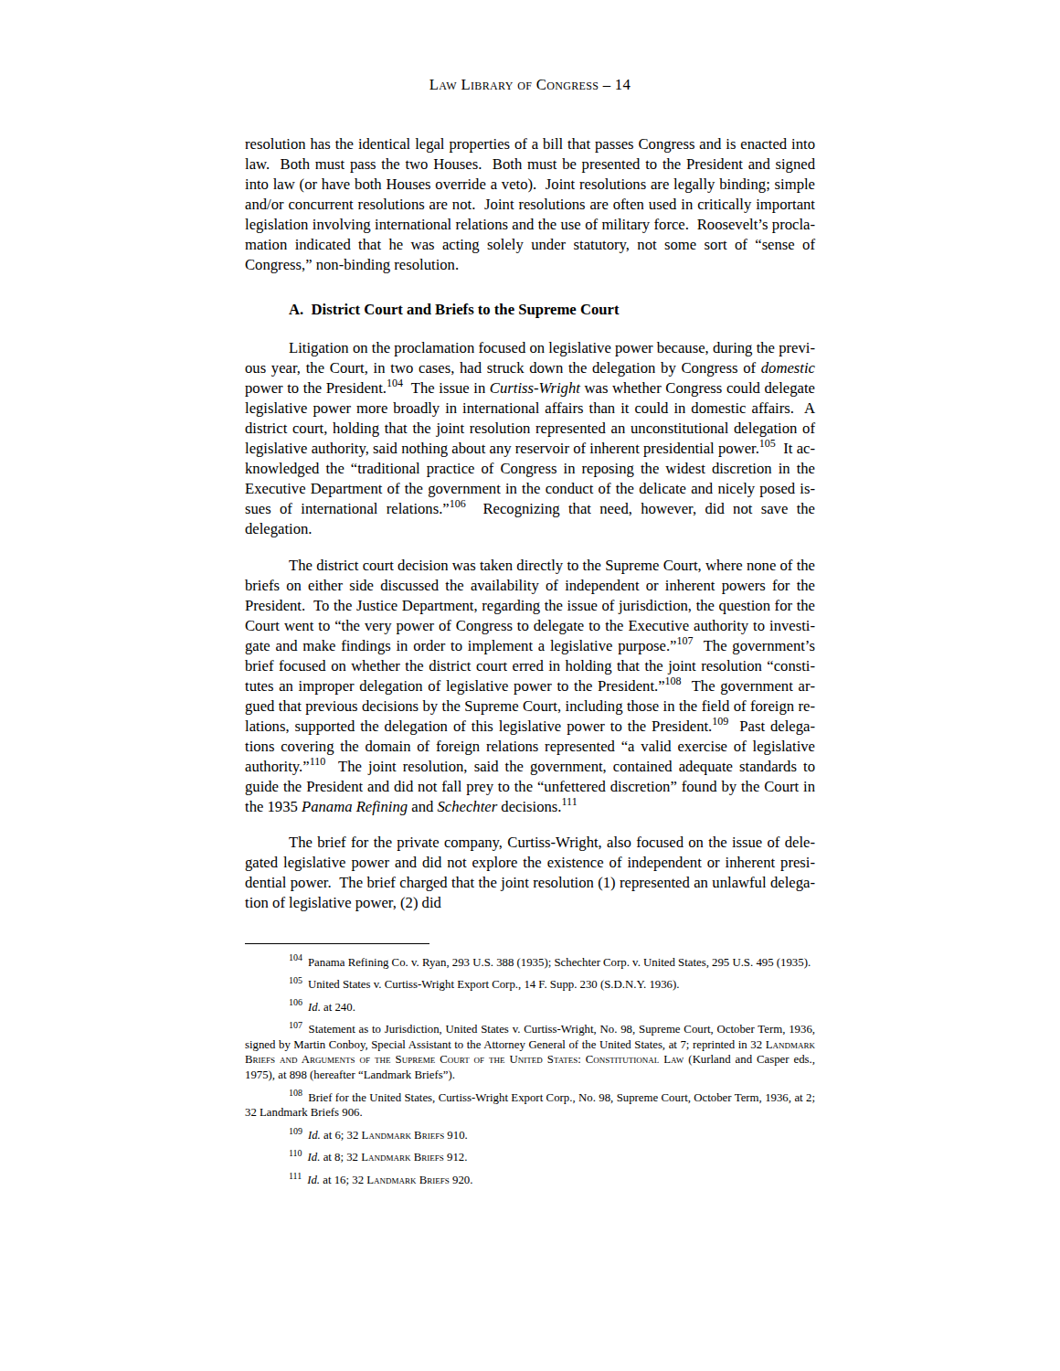Law Library of Congress – 14
resolution has the identical legal properties of a bill that passes Congress and is enacted into law. Both must pass the two Houses. Both must be presented to the President and signed into law (or have both Houses override a veto). Joint resolutions are legally binding; simple and/or concurrent resolutions are not. Joint resolutions are often used in critically important legislation involving international relations and the use of military force. Roosevelt’s proclamation indicated that he was acting solely under statutory, not some sort of “sense of Congress,” non-binding resolution.
A. District Court and Briefs to the Supreme Court
Litigation on the proclamation focused on legislative power because, during the previous year, the Court, in two cases, had struck down the delegation by Congress of domestic power to the President.104 The issue in Curtiss-Wright was whether Congress could delegate legislative power more broadly in international affairs than it could in domestic affairs. A district court, holding that the joint resolution represented an unconstitutional delegation of legislative authority, said nothing about any reservoir of inherent presidential power.105 It acknowledged the “traditional practice of Congress in reposing the widest discretion in the Executive Department of the government in the conduct of the delicate and nicely posed issues of international relations.”106 Recognizing that need, however, did not save the delegation.
The district court decision was taken directly to the Supreme Court, where none of the briefs on either side discussed the availability of independent or inherent powers for the President. To the Justice Department, regarding the issue of jurisdiction, the question for the Court went to “the very power of Congress to delegate to the Executive authority to investigate and make findings in order to implement a legislative purpose.”107 The government’s brief focused on whether the district court erred in holding that the joint resolution “constitutes an improper delegation of legislative power to the President.”108 The government argued that previous decisions by the Supreme Court, including those in the field of foreign relations, supported the delegation of this legislative power to the President.109 Past delegations covering the domain of foreign relations represented “a valid exercise of legislative authority.”110 The joint resolution, said the government, contained adequate standards to guide the President and did not fall prey to the “unfettered discretion” found by the Court in the 1935 Panama Refining and Schechter decisions.111
The brief for the private company, Curtiss-Wright, also focused on the issue of delegated legislative power and did not explore the existence of independent or inherent presidential power. The brief charged that the joint resolution (1) represented an unlawful delegation of legislative power, (2) did
104 Panama Refining Co. v. Ryan, 293 U.S. 388 (1935); Schechter Corp. v. United States, 295 U.S. 495 (1935).
105 United States v. Curtiss-Wright Export Corp., 14 F. Supp. 230 (S.D.N.Y. 1936).
106 Id. at 240.
107 Statement as to Jurisdiction, United States v. Curtiss-Wright, No. 98, Supreme Court, October Term, 1936, signed by Martin Conboy, Special Assistant to the Attorney General of the United States, at 7; reprinted in 32 Landmark Briefs and Arguments of the Supreme Court of the United States: Constitutional Law (Kurland and Casper eds., 1975), at 898 (hereafter “Landmark Briefs”).
108 Brief for the United States, Curtiss-Wright Export Corp., No. 98, Supreme Court, October Term, 1936, at 2; 32 Landmark Briefs 906.
109 Id. at 6; 32 Landmark Briefs 910.
110 Id. at 8; 32 Landmark Briefs 912.
111 Id. at 16; 32 Landmark Briefs 920.